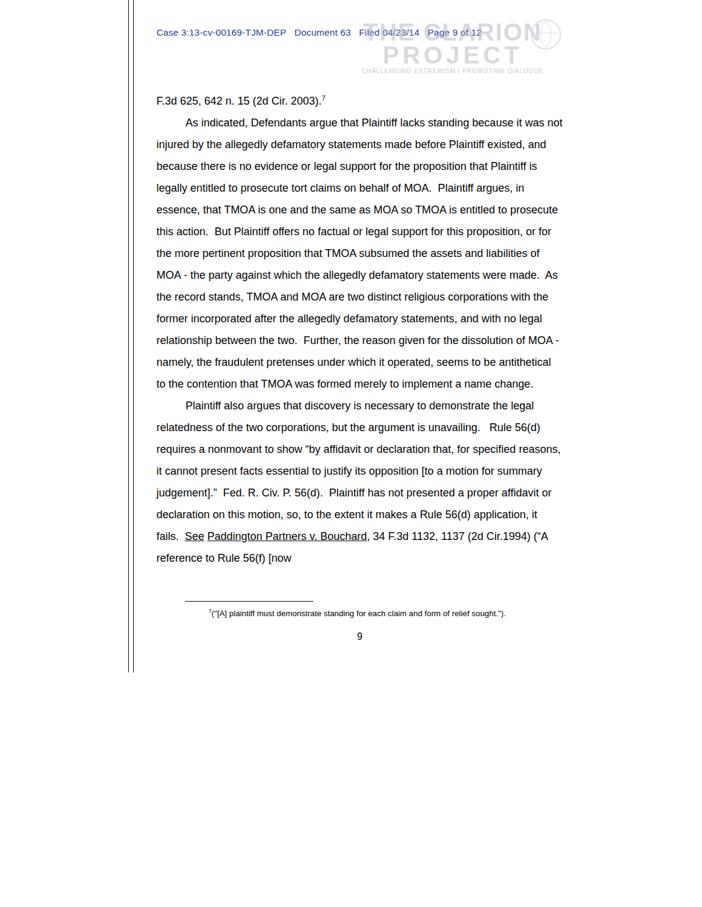Case 3:13-cv-00169-TJM-DEP Document 63 Filed 04/23/14 Page 9 of 12
THE CLARION
PROJECT
CHALLENGING EXTREMISM I PROMOTING DIALOGUE
F.3d 625, 642 n. 15 (2d Cir. 2003).7
As indicated, Defendants argue that Plaintiff lacks standing because it was not injured by the allegedly defamatory statements made before Plaintiff existed, and because there is no evidence or legal support for the proposition that Plaintiff is legally entitled to prosecute tort claims on behalf of MOA. Plaintiff argues, in essence, that TMOA is one and the same as MOA so TMOA is entitled to prosecute this action. But Plaintiff offers no factual or legal support for this proposition, or for the more pertinent proposition that TMOA subsumed the assets and liabilities of MOA - the party against which the allegedly defamatory statements were made. As the record stands, TMOA and MOA are two distinct religious corporations with the former incorporated after the allegedly defamatory statements, and with no legal relationship between the two. Further, the reason given for the dissolution of MOA - namely, the fraudulent pretenses under which it operated, seems to be antithetical to the contention that TMOA was formed merely to implement a name change.
Plaintiff also argues that discovery is necessary to demonstrate the legal relatedness of the two corporations, but the argument is unavailing. Rule 56(d) requires a nonmovant to show “by affidavit or declaration that, for specified reasons, it cannot present facts essential to justify its opposition [to a motion for summary judgement].” Fed. R. Civ. P. 56(d). Plaintiff has not presented a proper affidavit or declaration on this motion, so, to the extent it makes a Rule 56(d) application, it fails. See Paddington Partners v. Bouchard, 34 F.3d 1132, 1137 (2d Cir.1994) (“A reference to Rule 56(f) [now
7("[A] plaintiff must demonstrate standing for each claim and form of relief sought.").
9